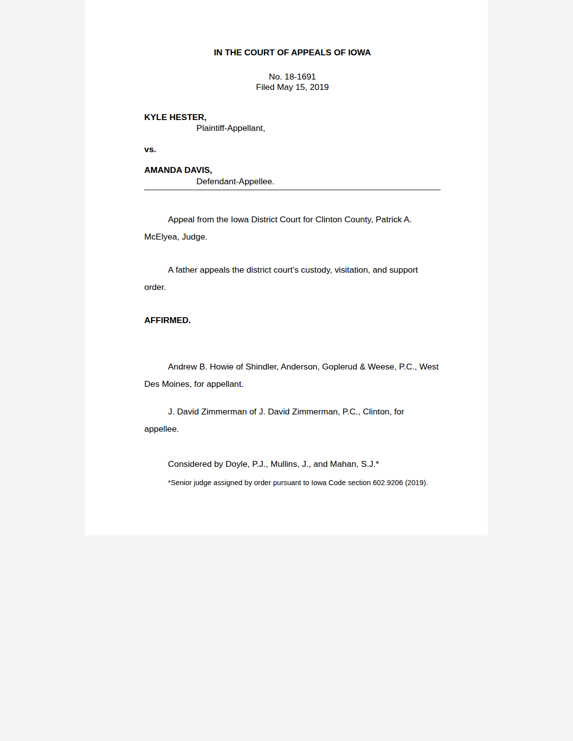IN THE COURT OF APPEALS OF IOWA
No. 18-1691
Filed May 15, 2019
KYLE HESTER,
Plaintiff-Appellant,
vs.
AMANDA DAVIS,
Defendant-Appellee.
Appeal from the Iowa District Court for Clinton County, Patrick A. McElyea, Judge.
A father appeals the district court’s custody, visitation, and support order.
AFFIRMED.
Andrew B. Howie of Shindler, Anderson, Goplerud & Weese, P.C., West Des Moines, for appellant.
J. David Zimmerman of J. David Zimmerman, P.C., Clinton, for appellee.
Considered by Doyle, P.J., Mullins, J., and Mahan, S.J.*
*Senior judge assigned by order pursuant to Iowa Code section 602.9206 (2019).